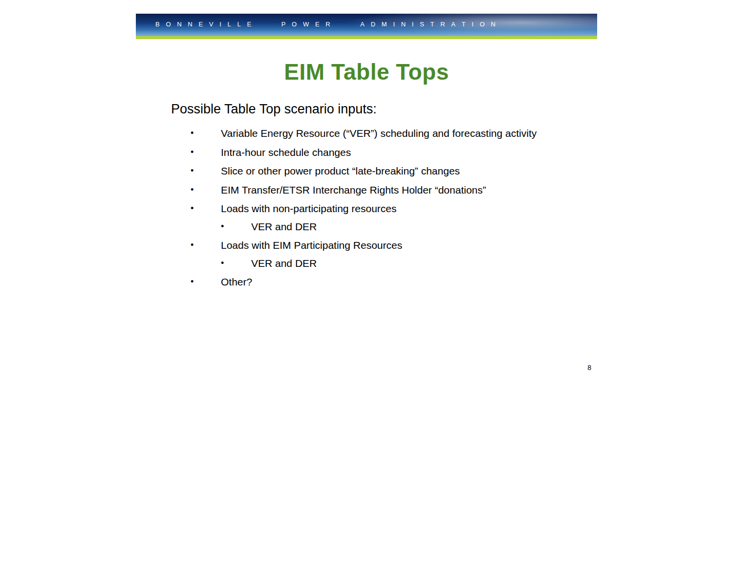B O N N E V I L L E P O W E R A D M I N I S T R A T I O N
EIM Table Tops
Possible Table Top scenario inputs:
Variable Energy Resource (“VER”) scheduling and forecasting activity
Intra-hour schedule changes
Slice or other power product “late-breaking” changes
EIM Transfer/ETSR Interchange Rights Holder “donations”
Loads with non-participating resources
VER and DER
Loads with EIM Participating Resources
VER and DER
Other?
8